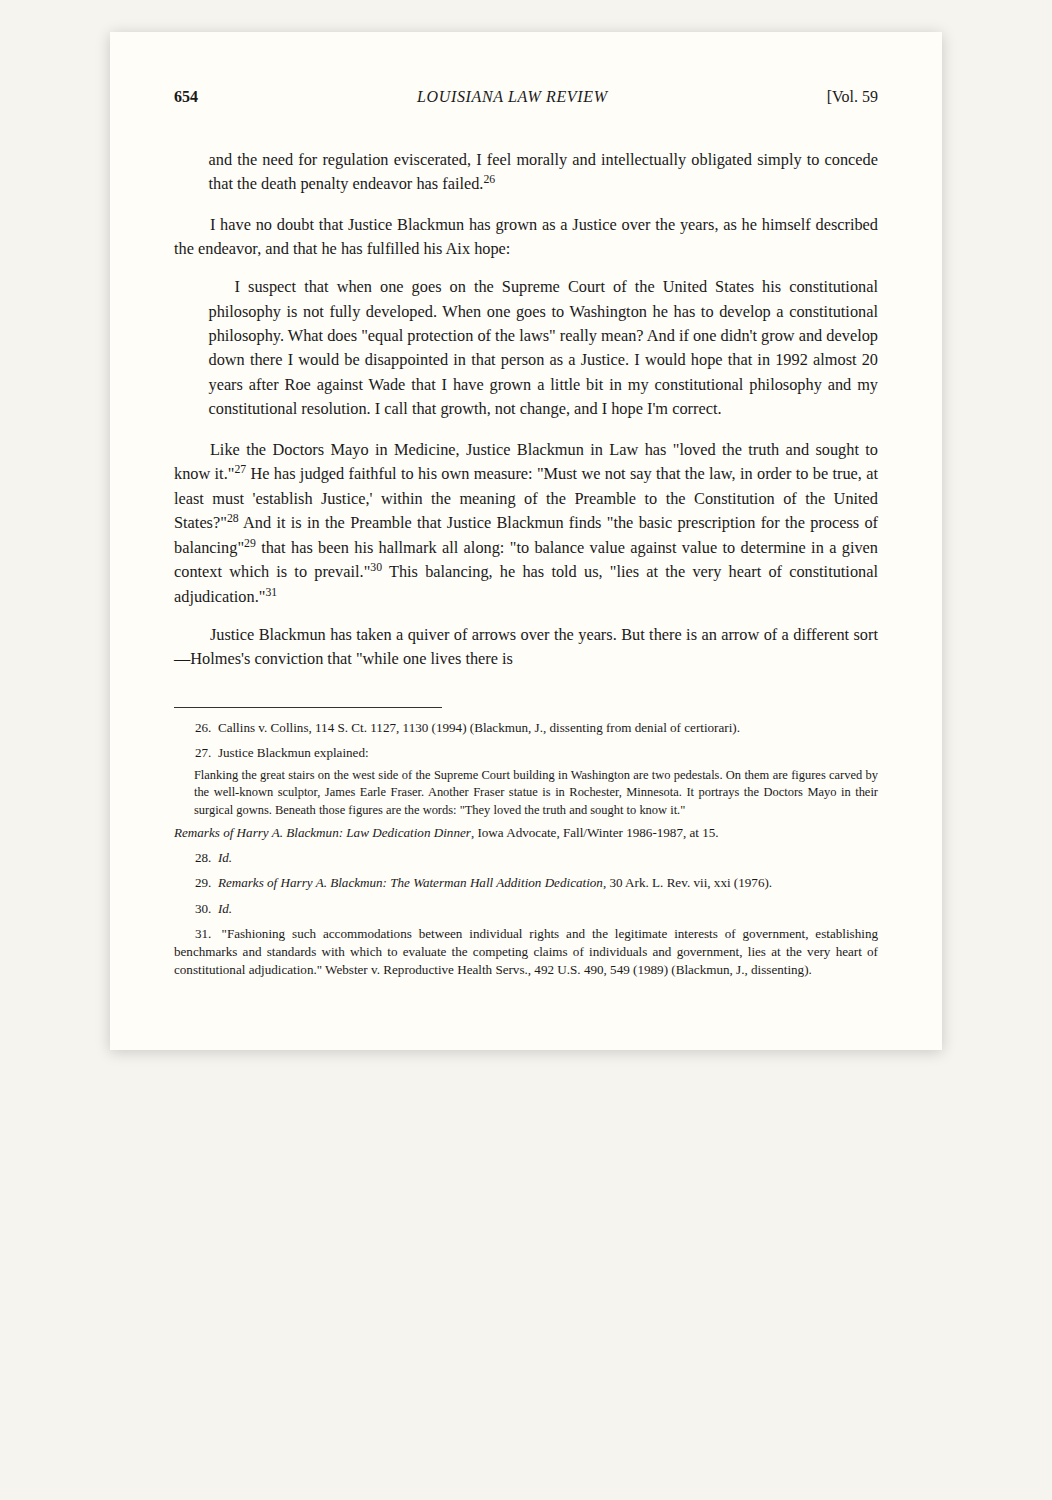654 LOUISIANA LAW REVIEW [Vol. 59
and the need for regulation eviscerated, I feel morally and intellectually obligated simply to concede that the death penalty endeavor has failed.26
I have no doubt that Justice Blackmun has grown as a Justice over the years, as he himself described the endeavor, and that he has fulfilled his Aix hope:
I suspect that when one goes on the Supreme Court of the United States his constitutional philosophy is not fully developed. When one goes to Washington he has to develop a constitutional philosophy. What does "equal protection of the laws" really mean? And if one didn't grow and develop down there I would be disappointed in that person as a Justice. I would hope that in 1992 almost 20 years after Roe against Wade that I have grown a little bit in my constitutional philosophy and my constitutional resolution. I call that growth, not change, and I hope I'm correct.
Like the Doctors Mayo in Medicine, Justice Blackmun in Law has "loved the truth and sought to know it."27 He has judged faithful to his own measure: "Must we not say that the law, in order to be true, at least must 'establish Justice,' within the meaning of the Preamble to the Constitution of the United States?"28 And it is in the Preamble that Justice Blackmun finds "the basic prescription for the process of balancing"29 that has been his hallmark all along: "to balance value against value to determine in a given context which is to prevail."30 This balancing, he has told us, "lies at the very heart of constitutional adjudication."31
Justice Blackmun has taken a quiver of arrows over the years. But there is an arrow of a different sort—Holmes's conviction that "while one lives there is
26. Callins v. Collins, 114 S. Ct. 1127, 1130 (1994) (Blackmun, J., dissenting from denial of certiorari).
27. Justice Blackmun explained: Flanking the great stairs on the west side of the Supreme Court building in Washington are two pedestals. On them are figures carved by the well-known sculptor, James Earle Fraser. Another Fraser statue is in Rochester, Minnesota. It portrays the Doctors Mayo in their surgical gowns. Beneath those figures are the words: "They loved the truth and sought to know it." Remarks of Harry A. Blackmun: Law Dedication Dinner, Iowa Advocate, Fall/Winter 1986-1987, at 15.
28. Id.
29. Remarks of Harry A. Blackmun: The Waterman Hall Addition Dedication, 30 Ark. L. Rev. vii, xxi (1976).
30. Id.
31. "Fashioning such accommodations between individual rights and the legitimate interests of government, establishing benchmarks and standards with which to evaluate the competing claims of individuals and government, lies at the very heart of constitutional adjudication." Webster v. Reproductive Health Servs., 492 U.S. 490, 549 (1989) (Blackmun, J., dissenting).